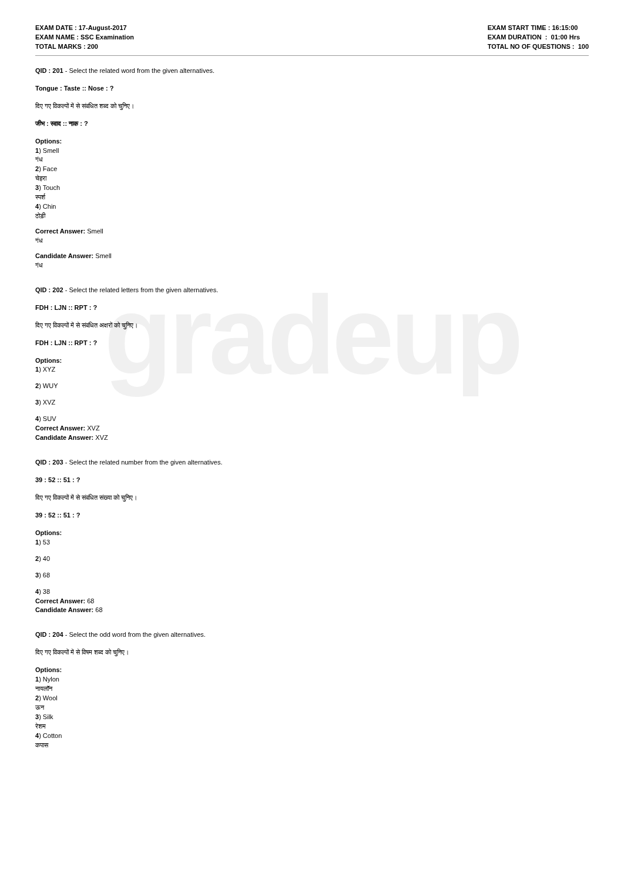gradeup
EXAM DATE : 17-August-2017
EXAM NAME : SSC Examination
TOTAL MARKS : 200
EXAM START TIME : 16:15:00
EXAM DURATION : 01:00 Hrs
TOTAL NO OF QUESTIONS : 100
QID : 201 - Select the related word from the given alternatives.
Tongue : Taste :: Nose : ?
दिए गए विकल्पों में से संबंधित शब्द को चुनिए।
जीभ : स्वाद :: नाक : ?
Options:
1) Smell
गंध
2) Face
चेहरा
3) Touch
स्पर्श
4) Chin
ठोड़ी
Correct Answer: Smell
गंध
Candidate Answer: Smell
गंध
QID : 202 - Select the related letters from the given alternatives.
FDH : LJN :: RPT : ?
दिए गए विकल्पों में से संबंधित अक्षरों को चुनिए।
FDH : LJN :: RPT : ?
Options:
1) XYZ
2) WUY
3) XVZ
4) SUV
Correct Answer: XVZ
Candidate Answer: XVZ
QID : 203 - Select the related number from the given alternatives.
39 : 52 :: 51 : ?
दिए गए विकल्पों में से संबंधित संख्या को चुनिए।
39 : 52 :: 51 : ?
Options:
1) 53
2) 40
3) 68
4) 38
Correct Answer: 68
Candidate Answer: 68
QID : 204 - Select the odd word from the given alternatives.
दिए गए विकल्पों में से विषम शब्द को चुनिए।
Options:
1) Nylon
नायलॉन
2) Wool
ऊन
3) Silk
रेशम
4) Cotton
कपास